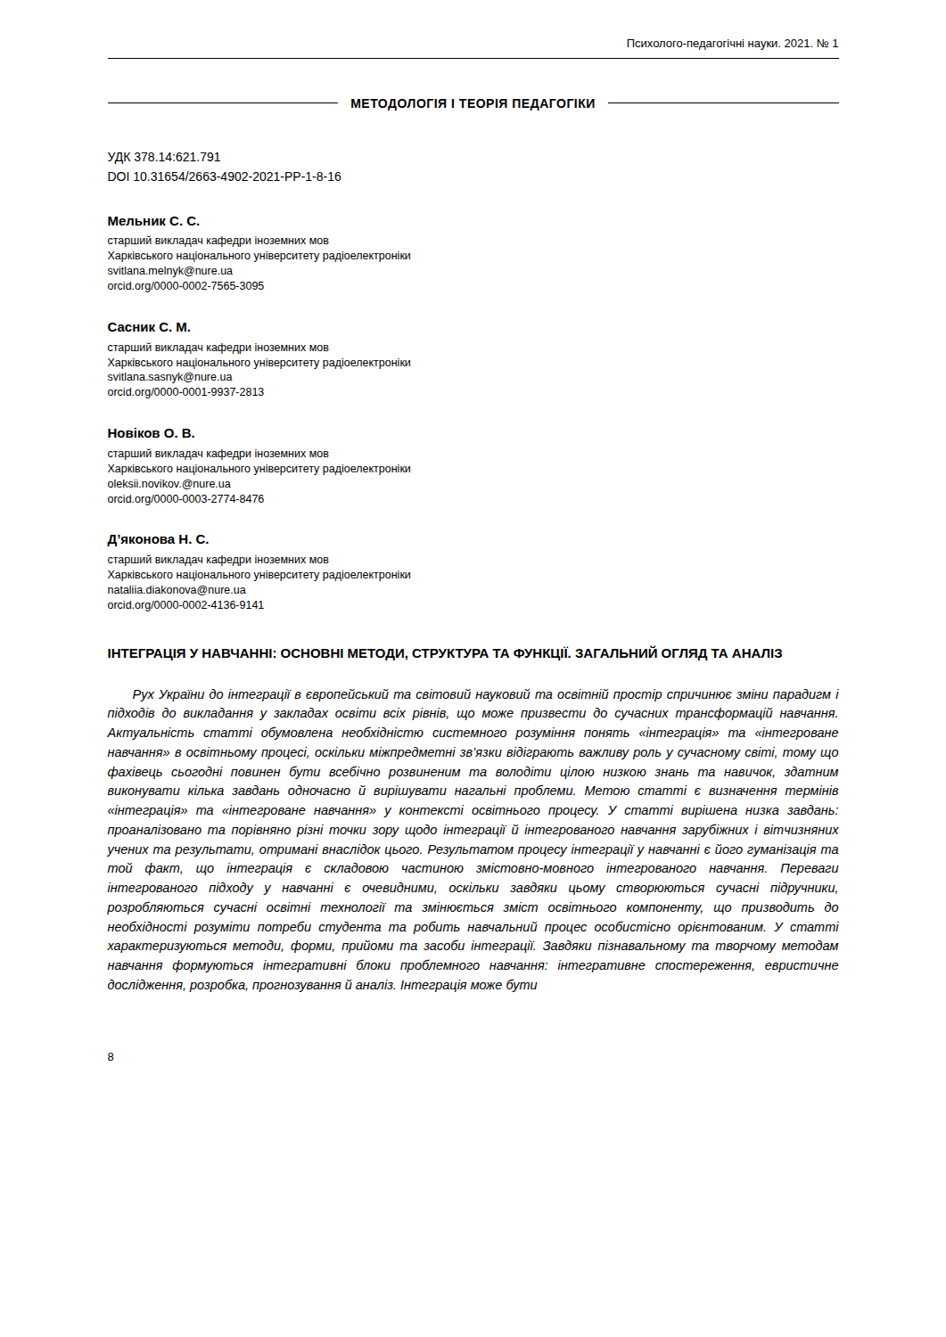Психолого-педагогічні науки. 2021. № 1
МЕТОДОЛОГІЯ І ТЕОРІЯ ПЕДАГОГІКИ
УДК 378.14:621.791
DOI 10.31654/2663-4902-2021-PP-1-8-16
Мельник С. С.
старший викладач кафедри іноземних мов
Харківського національного університету радіоелектроніки
svitlana.melnyk@nure.ua
orcid.org/0000-0002-7565-3095
Сасник С. М.
старший викладач кафедри іноземних мов
Харківського національного університету радіоелектроніки
svitlana.sasnyk@nure.ua
orcid.org/0000-0001-9937-2813
Новіков О. В.
старший викладач кафедри іноземних мов
Харківського національного університету радіоелектроніки
oleksii.novikov.@nure.ua
orcid.org/0000-0003-2774-8476
Д’яконова Н. С.
старший викладач кафедри іноземних мов
Харківського національного університету радіоелектроніки
nataliia.diakonova@nure.ua
orcid.org/0000-0002-4136-9141
Інтеграція у навчанні: основні методи, структура та функції. Загальний огляд та аналіз
Рух України до інтеграції в європейський та світовий науковий та освітній простір спричинює зміни парадигм і підходів до викладання у закладах освіти всіх рівнів, що може призвести до сучасних трансформацій навчання. Актуальність статті обумовлена необхідністю системного розуміння понять «інтеграція» та «інтегроване навчання» в освітньому процесі, оскільки міжпредметні зв’язки відіграють важливу роль у сучасному світі, тому що фахівець сьогодні повинен бути всебічно розвиненим та володіти цілою низкою знань та навичок, здатним виконувати кілька завдань одночасно й вирішувати нагальні проблеми. Метою статті є визначення термінів «інтеграція» та «інтегроване навчання» у контексті освітнього процесу. У статті вирішена низка завдань: проаналізовано та порівняно різні точки зору щодо інтеграції й інтегрованого навчання зарубіжних і вітчизняних учених та результати, отримані внаслідок цього. Результатом процесу інтеграції у навчанні є його гуманізація та той факт, що інтеграція є складовою частиною змістовно-мовного інтегрованого навчання. Переваги інтегрованого підходу у навчанні є очевидними, оскільки завдяки цьому створюються сучасні підручники, розробляються сучасні освітні технології та змінюється зміст освітнього компоненту, що призводить до необхідності розуміти потреби студента та робить навчальний процес особистісно орієнтованим. У статті характеризуються методи, форми, прийоми та засоби інтеграції. Завдяки пізнавальному та творчому методам навчання формуються інтегративні блоки проблемного навчання: інтегративне спостереження, евристичне дослідження, розробка, прогнозування й аналіз. Інтеграція може бути
8